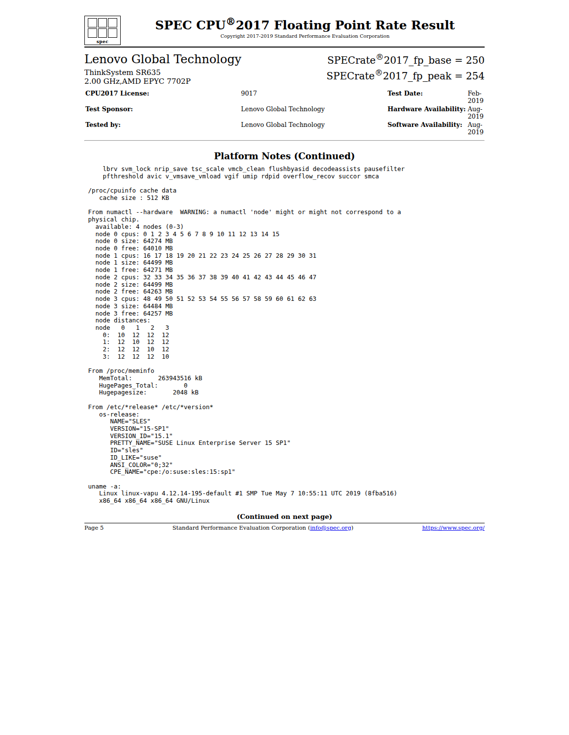spec
SPEC CPU®2017 Floating Point Rate Result
Copyright 2017-2019 Standard Performance Evaluation Corporation
Lenovo Global Technology
ThinkSystem SR635
2.00 GHz,AMD EPYC 7702P
SPECrate®2017_fp_base = 250
SPECrate®2017_fp_peak = 254
| CPU2017 License: | 9017 | Test Date: | Feb-2019 |
| Test Sponsor: | Lenovo Global Technology | Hardware Availability: | Aug-2019 |
| Tested by: | Lenovo Global Technology | Software Availability: | Aug-2019 |
Platform Notes (Continued)
     lbrv svm_lock nrip_save tsc_scale vmcb_clean flushbyasid decodeassists pausefilter
     pfthreshold avic v_vmsave_vmload vgif umip rdpid overflow_recov succor smca

 /proc/cpuinfo cache data
    cache size : 512 KB

 From numactl --hardware  WARNING: a numactl 'node' might or might not correspond to a
 physical chip.
   available: 4 nodes (0-3)
   node 0 cpus: 0 1 2 3 4 5 6 7 8 9 10 11 12 13 14 15
   node 0 size: 64274 MB
   node 0 free: 64010 MB
   node 1 cpus: 16 17 18 19 20 21 22 23 24 25 26 27 28 29 30 31
   node 1 size: 64499 MB
   node 1 free: 64271 MB
   node 2 cpus: 32 33 34 35 36 37 38 39 40 41 42 43 44 45 46 47
   node 2 size: 64499 MB
   node 2 free: 64263 MB
   node 3 cpus: 48 49 50 51 52 53 54 55 56 57 58 59 60 61 62 63
   node 3 size: 64484 MB
   node 3 free: 64257 MB
   node distances:
   node   0   1   2   3
     0:  10  12  12  12
     1:  12  10  12  12
     2:  12  12  10  12
     3:  12  12  12  10

 From /proc/meminfo
    MemTotal:       263943516 kB
    HugePages_Total:       0
    Hugepagesize:       2048 kB

 From /etc/*release* /etc/*version*
    os-release:
       NAME="SLES"
       VERSION="15-SP1"
       VERSION_ID="15.1"
       PRETTY_NAME="SUSE Linux Enterprise Server 15 SP1"
       ID="sles"
       ID_LIKE="suse"
       ANSI_COLOR="0;32"
       CPE_NAME="cpe:/o:suse:sles:15:sp1"

 uname -a:
    Linux linux-vapu 4.12.14-195-default #1 SMP Tue May 7 10:55:11 UTC 2019 (8fba516)
    x86_64 x86_64 x86_64 GNU/Linux
(Continued on next page)
Page 5
Standard Performance Evaluation Corporation (info@spec.org)
https://www.spec.org/